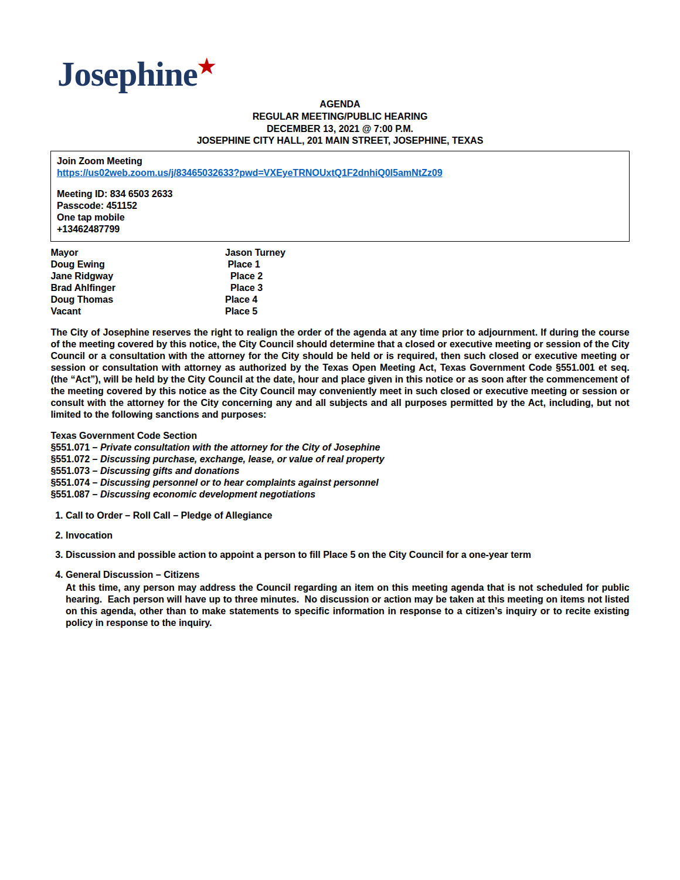Josephine★
AGENDA
REGULAR MEETING/PUBLIC HEARING
DECEMBER 13, 2021 @ 7:00 P.M.
JOSEPHINE CITY HALL, 201 MAIN STREET, JOSEPHINE, TEXAS
Join Zoom Meeting
https://us02web.zoom.us/j/83465032633?pwd=VXEyeTRNOUxtQ1F2dnhiQ0l5amNtZz09
Meeting ID: 834 6503 2633
Passcode: 451152
One tap mobile
+13462487799
| Mayor | Jason Turney |
| Doug Ewing | Place 1 |
| Jane Ridgway | Place 2 |
| Brad Ahlfinger | Place 3 |
| Doug Thomas | Place 4 |
| Vacant | Place 5 |
The City of Josephine reserves the right to realign the order of the agenda at any time prior to adjournment. If during the course of the meeting covered by this notice, the City Council should determine that a closed or executive meeting or session of the City Council or a consultation with the attorney for the City should be held or is required, then such closed or executive meeting or session or consultation with attorney as authorized by the Texas Open Meeting Act, Texas Government Code §551.001 et seq. (the “Act”), will be held by the City Council at the date, hour and place given in this notice or as soon after the commencement of the meeting covered by this notice as the City Council may conveniently meet in such closed or executive meeting or session or consult with the attorney for the City concerning any and all subjects and all purposes permitted by the Act, including, but not limited to the following sanctions and purposes:
Texas Government Code Section
§551.071 – Private consultation with the attorney for the City of Josephine
§551.072 – Discussing purchase, exchange, lease, or value of real property
§551.073 – Discussing gifts and donations
§551.074 – Discussing personnel or to hear complaints against personnel
§551.087 – Discussing economic development negotiations
Call to Order – Roll Call – Pledge of Allegiance
Invocation
Discussion and possible action to appoint a person to fill Place 5 on the City Council for a one-year term
General Discussion – Citizens At this time, any person may address the Council regarding an item on this meeting agenda that is not scheduled for public hearing. Each person will have up to three minutes. No discussion or action may be taken at this meeting on items not listed on this agenda, other than to make statements to specific information in response to a citizen’s inquiry or to recite existing policy in response to the inquiry.